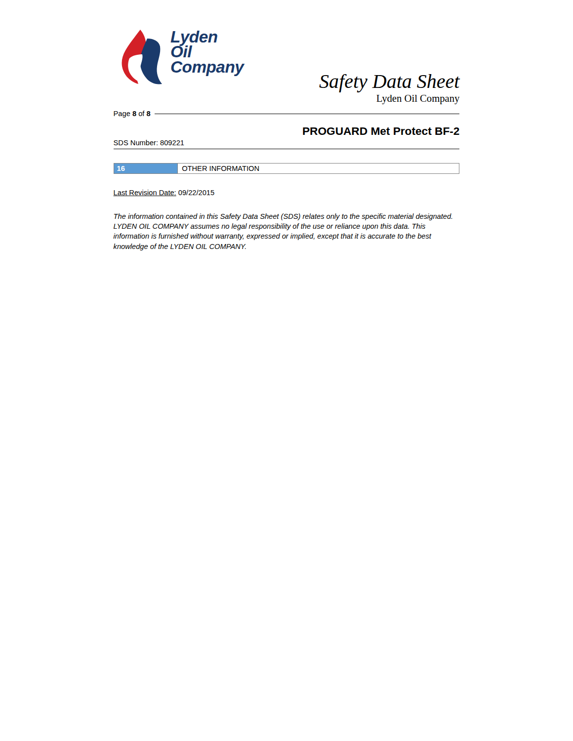Lyden
Oil
Company
Safety Data Sheet
Lyden Oil Company
Page 8 of 8
PROGUARD Met Protect BF-2
SDS Number: 809221
16
OTHER INFORMATION
Last Revision Date: 09/22/2015
The information contained in this Safety Data Sheet (SDS) relates only to the specific material designated. LYDEN OIL COMPANY assumes no legal responsibility of the use or reliance upon this data. This information is furnished without warranty, expressed or implied, except that it is accurate to the best knowledge of the LYDEN OIL COMPANY.